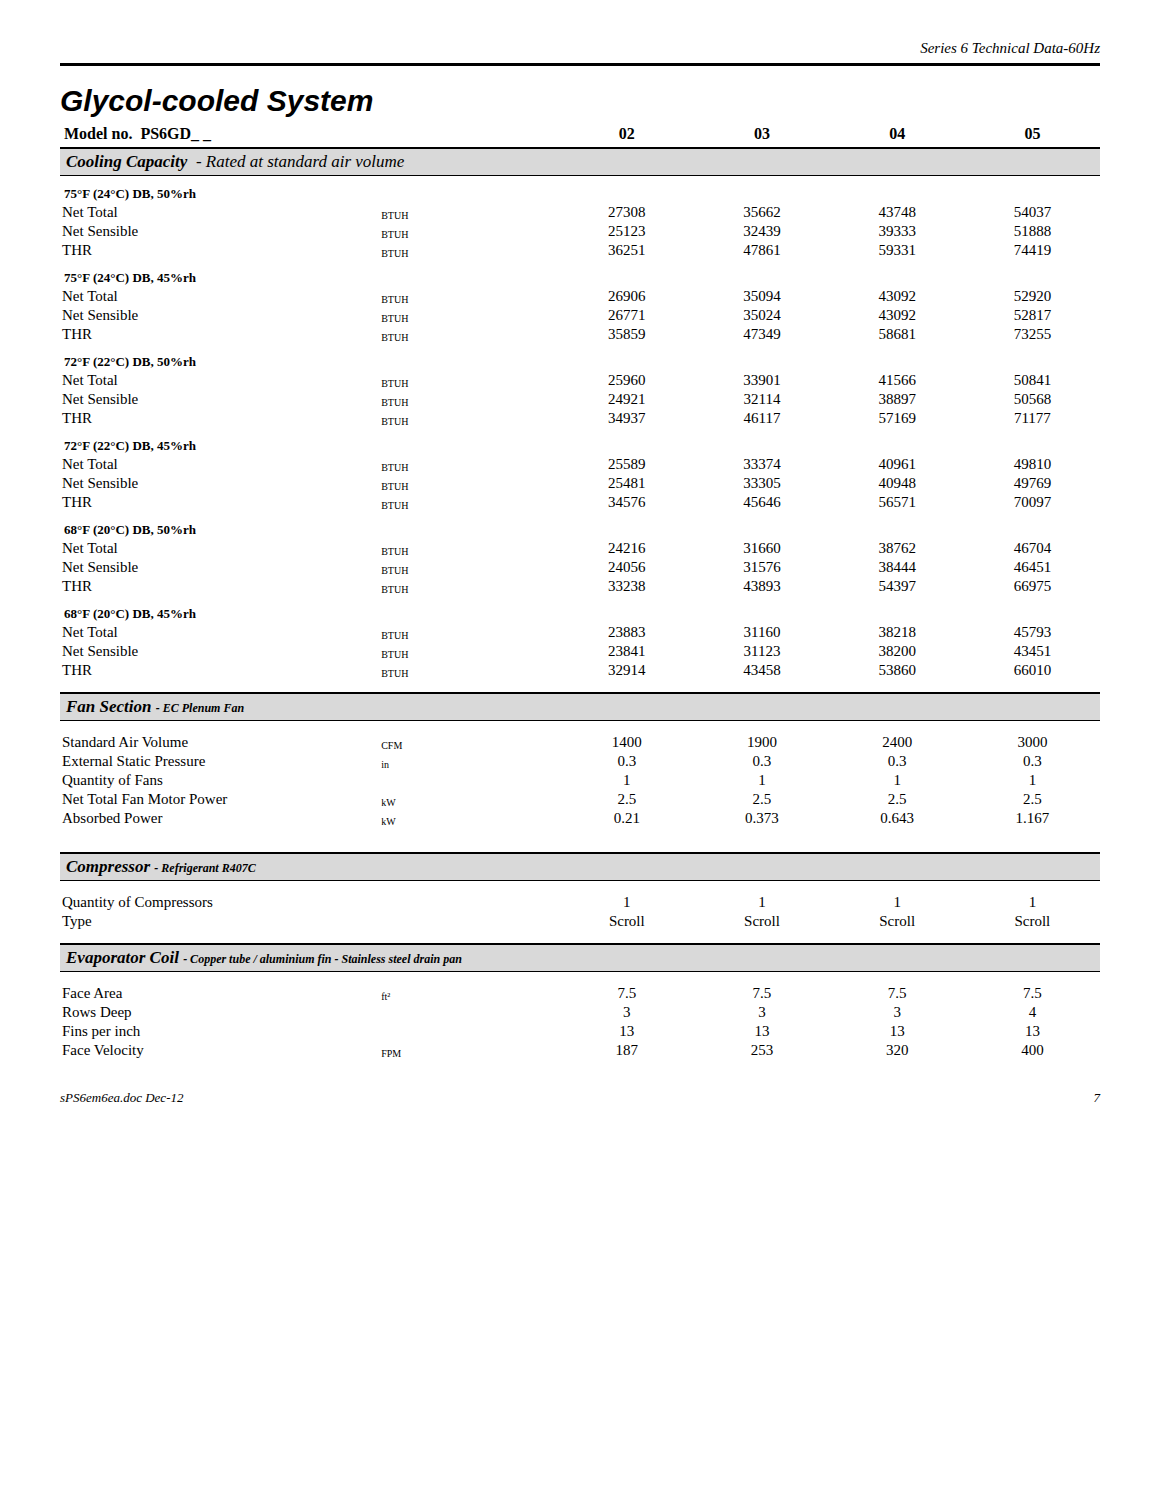Series 6 Technical Data-60Hz
Glycol-cooled System
| Model no. PS6GD_ _ | | 02 | 03 | 04 | 05 |
| Cooling Capacity - Rated at standard air volume |
| 75°F (24°C) DB, 50%rh |
| Net Total | BTUH | 27308 | 35662 | 43748 | 54037 |
| Net Sensible | BTUH | 25123 | 32439 | 39333 | 51888 |
| THR | BTUH | 36251 | 47861 | 59331 | 74419 |
| 75°F (24°C) DB, 45%rh |
| Net Total | BTUH | 26906 | 35094 | 43092 | 52920 |
| Net Sensible | BTUH | 26771 | 35024 | 43092 | 52817 |
| THR | BTUH | 35859 | 47349 | 58681 | 73255 |
| 72°F (22°C) DB, 50%rh |
| Net Total | BTUH | 25960 | 33901 | 41566 | 50841 |
| Net Sensible | BTUH | 24921 | 32114 | 38897 | 50568 |
| THR | BTUH | 34937 | 46117 | 57169 | 71177 |
| 72°F (22°C) DB, 45%rh |
| Net Total | BTUH | 25589 | 33374 | 40961 | 49810 |
| Net Sensible | BTUH | 25481 | 33305 | 40948 | 49769 |
| THR | BTUH | 34576 | 45646 | 56571 | 70097 |
| 68°F (20°C) DB, 50%rh |
| Net Total | BTUH | 24216 | 31660 | 38762 | 46704 |
| Net Sensible | BTUH | 24056 | 31576 | 38444 | 46451 |
| THR | BTUH | 33238 | 43893 | 54397 | 66975 |
| 68°F (20°C) DB, 45%rh |
| Net Total | BTUH | 23883 | 31160 | 38218 | 45793 |
| Net Sensible | BTUH | 23841 | 31123 | 38200 | 43451 |
| THR | BTUH | 32914 | 43458 | 53860 | 66010 |
| Fan Section - EC Plenum Fan |
| Standard Air Volume | CFM | 1400 | 1900 | 2400 | 3000 |
| External Static Pressure | in | 0.3 | 0.3 | 0.3 | 0.3 |
| Quantity of Fans | | 1 | 1 | 1 | 1 |
| Net Total Fan Motor Power | kW | 2.5 | 2.5 | 2.5 | 2.5 |
| Absorbed Power | kW | 0.21 | 0.373 | 0.643 | 1.167 |
| Compressor - Refrigerant R407C |
| Quantity of Compressors | | 1 | 1 | 1 | 1 |
| Type | | Scroll | Scroll | Scroll | Scroll |
| Evaporator Coil - Copper tube / aluminium fin - Stainless steel drain pan |
| Face Area | ft² | 7.5 | 7.5 | 7.5 | 7.5 |
| Rows Deep | | 3 | 3 | 3 | 4 |
| Fins per inch | | 13 | 13 | 13 | 13 |
| Face Velocity | FPM | 187 | 253 | 320 | 400 |
sPS6em6ea.doc Dec-12 7